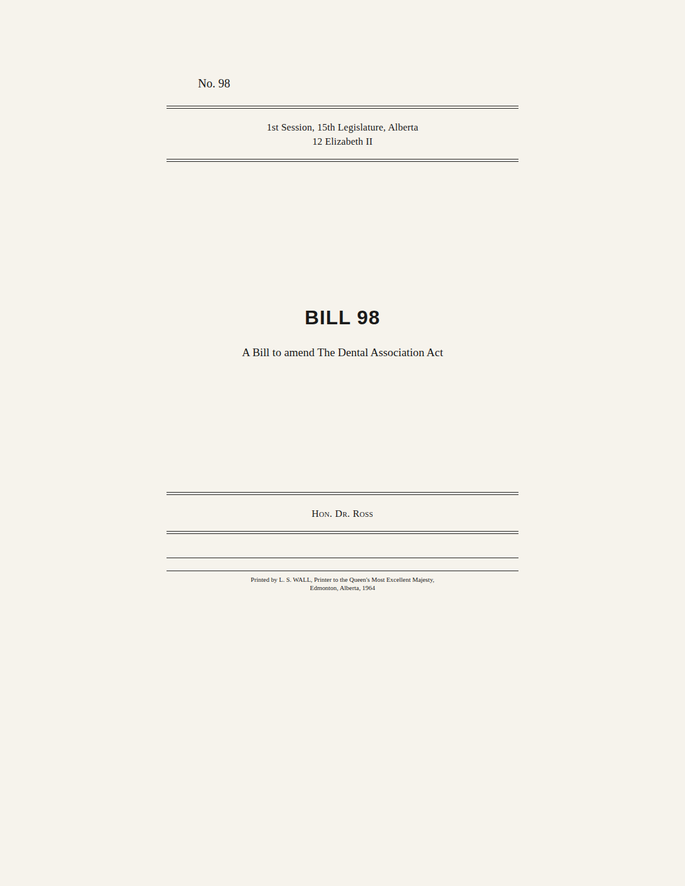No. 98
1st Session, 15th Legislature, Alberta
12 Elizabeth II
BILL 98
A Bill to amend The Dental Association Act
Hon. Dr. Ross
Printed by L. S. WALL, Printer to the Queen's Most Excellent Majesty,
Edmonton, Alberta, 1964